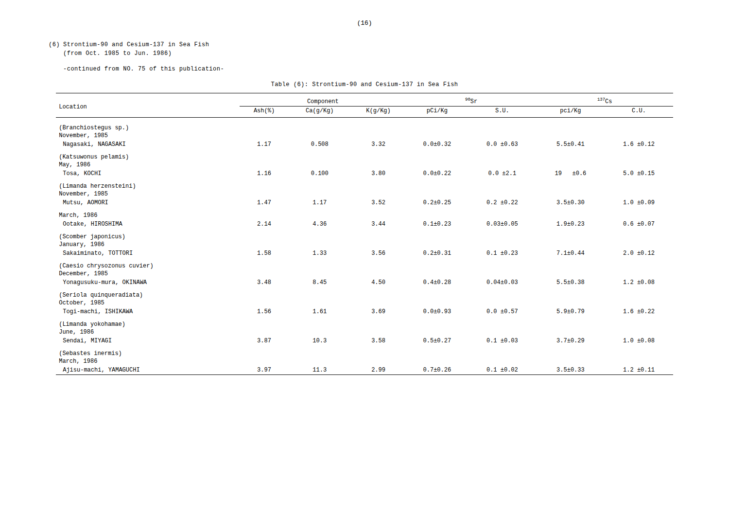(16)
(6) Strontium-90 and Cesium-137 in Sea Fish
(from Oct. 1985 to Jun. 1986)
-continued from NO. 75 of this publication-
Table (6): Strontium-90 and Cesium-137 in Sea Fish
| Location | Component | 90 Sr | 137 Cs |
| --- | --- | --- | --- |
| Ash(%) | Ca(g/Kg) | K(g/Kg) | pCi/Kg | S.U. | pci/Kg | C.U. |
| (Branchiostegus sp.) | | | | | | | |
| November, 1985 | | | | | | | |
| Nagasaki, NAGASAKI | 1.17 | 0.508 | 3.32 | 0.0±0.32 | 0.0 ±0.63 | 5.5±0.41 | 1.6 ±0.12 |
| (Katsuwonus pelamis) | | | | | | | |
| May, 1986 | | | | | | | |
| Tosa, KOCHI | 1.16 | 0.100 | 3.80 | 0.0±0.22 | 0.0 ±2.1 | 19 ±0.6 | 5.0 ±0.15 |
| (Limanda herzensteini) | | | | | | | |
| November, 1985 | | | | | | | |
| Mutsu, AOMORI | 1.47 | 1.17 | 3.52 | 0.2±0.25 | 0.2 ±0.22 | 3.5±0.30 | 1.0 ±0.09 |
| March, 1986 | | | | | | | |
| Ootake, HIROSHIMA | 2.14 | 4.36 | 3.44 | 0.1±0.23 | 0.03±0.05 | 1.9±0.23 | 0.6 ±0.07 |
| (Scomber japonicus) | | | | | | | |
| January, 1986 | | | | | | | |
| Sakaiminato, TOTTORI | 1.58 | 1.33 | 3.56 | 0.2±0.31 | 0.1 ±0.23 | 7.1±0.44 | 2.0 ±0.12 |
| (Caesio chrysozonus cuvier) | | | | | | | |
| December, 1985 | | | | | | | |
| Yonagusuku-mura, OKINAWA | 3.48 | 8.45 | 4.50 | 0.4±0.28 | 0.04±0.03 | 5.5±0.38 | 1.2 ±0.08 |
| (Seriola quinqueradiata) | | | | | | | |
| October, 1985 | | | | | | | |
| Togi-machi, ISHIKAWA | 1.56 | 1.61 | 3.69 | 0.0±0.93 | 0.0 ±0.57 | 5.9±0.79 | 1.6 ±0.22 |
| (Limanda yokohamae) | | | | | | | |
| June, 1986 | | | | | | | |
| Sendai, MIYAGI | 3.87 | 10.3 | 3.58 | 0.5±0.27 | 0.1 ±0.03 | 3.7±0.29 | 1.0 ±0.08 |
| (Sebastes inermis) | | | | | | | |
| March, 1986 | | | | | | | |
| Ajisu-machi, YAMAGUCHI | 3.97 | 11.3 | 2.99 | 0.7±0.26 | 0.1 ±0.02 | 3.5±0.33 | 1.2 ±0.11 |